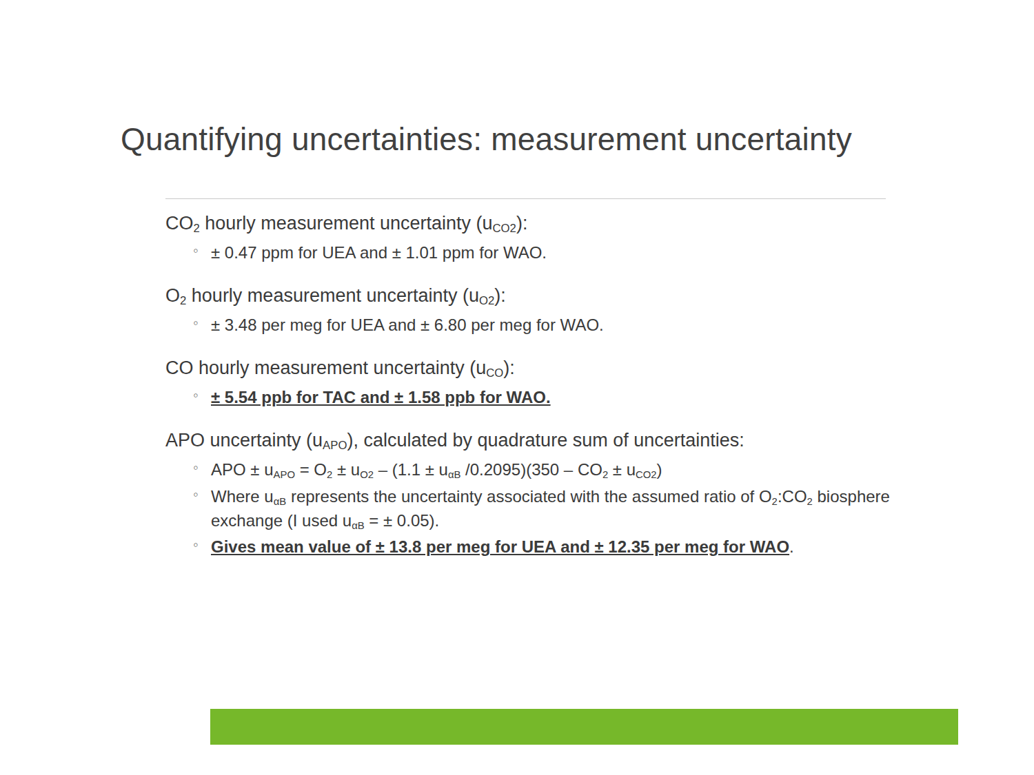Quantifying uncertainties: measurement uncertainty
CO2 hourly measurement uncertainty (uCO2):
± 0.47 ppm for UEA and ± 1.01 ppm for WAO.
O2 hourly measurement uncertainty (uO2):
± 3.48 per meg for UEA and ± 6.80 per meg for WAO.
CO hourly measurement uncertainty (uCO):
± 5.54 ppb for TAC and ± 1.58 ppb for WAO.
APO uncertainty (uAPO), calculated by quadrature sum of uncertainties:
APO ± uAPO = O2 ± uO2 – (1.1 ± uα B /0.2095)(350 – CO2 ± uCO2)
Where uα B represents the uncertainty associated with the assumed ratio of O2:CO2 biosphere exchange (I used uα B = ± 0.05).
Gives mean value of ± 13.8 per meg for UEA and ± 12.35 per meg for WAO.